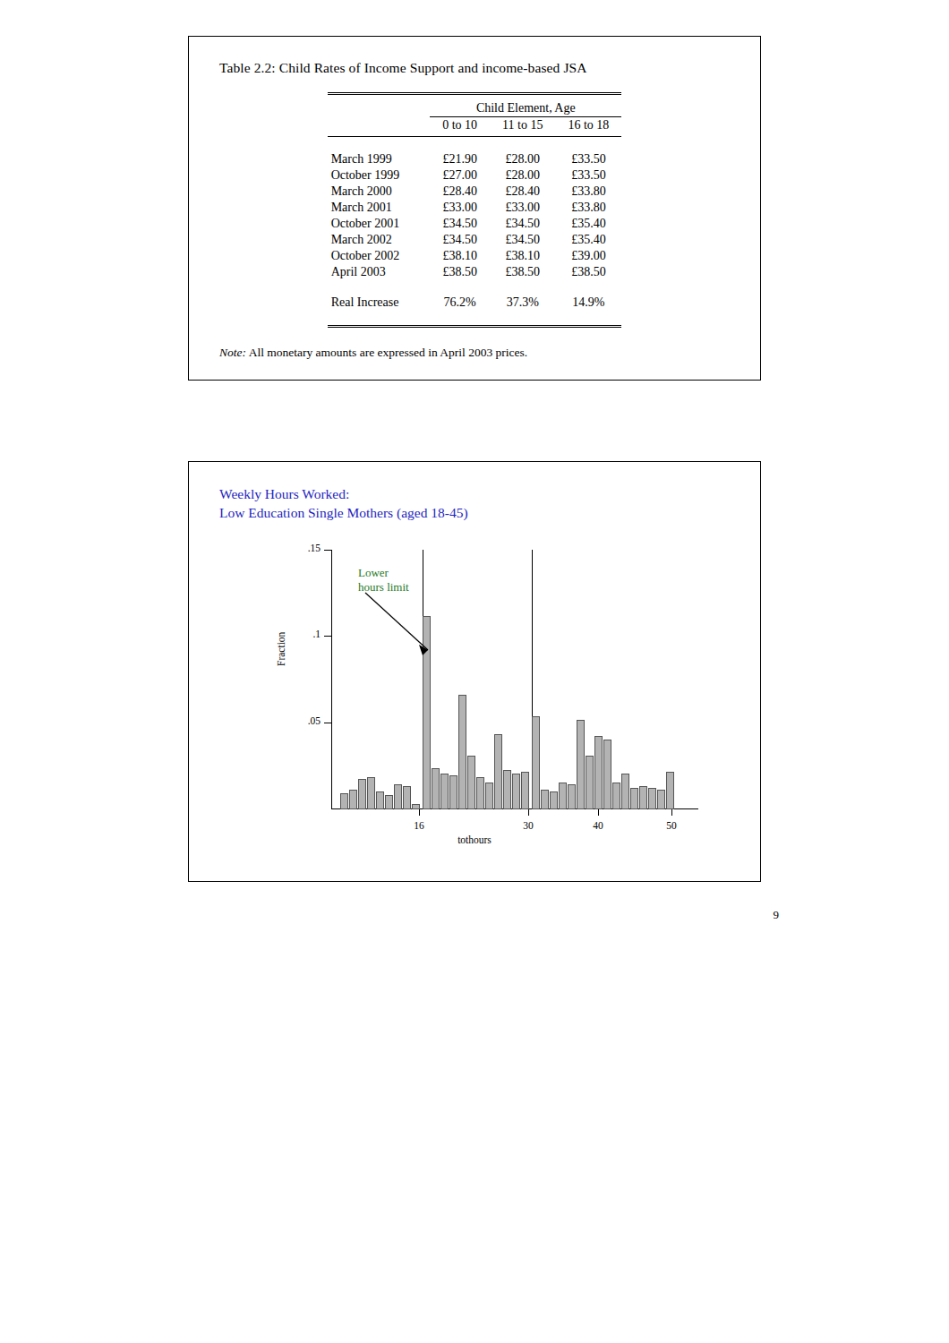Table 2.2: Child Rates of Income Support and income-based JSA
| | Child Element, Age |
| | 0 to 10 | 11 to 15 | 16 to 18 |
| March 1999 | £21.90 | £28.00 | £33.50 |
| October 1999 | £27.00 | £28.00 | £33.50 |
| March 2000 | £28.40 | £28.40 | £33.80 |
| March 2001 | £33.00 | £33.00 | £33.80 |
| October 2001 | £34.50 | £34.50 | £35.40 |
| March 2002 | £34.50 | £34.50 | £35.40 |
| October 2002 | £38.10 | £38.10 | £39.00 |
| April 2003 | £38.50 | £38.50 | £38.50 |
| Real Increase | 76.2% | 37.3% | 14.9% |
Note: All monetary amounts are expressed in April 2003 prices.
Weekly Hours Worked:
Low Education Single Mothers (aged 18-45)
.15
.1
.05
Fraction
16
30
40
50
tothours
Lower
hours limit
9